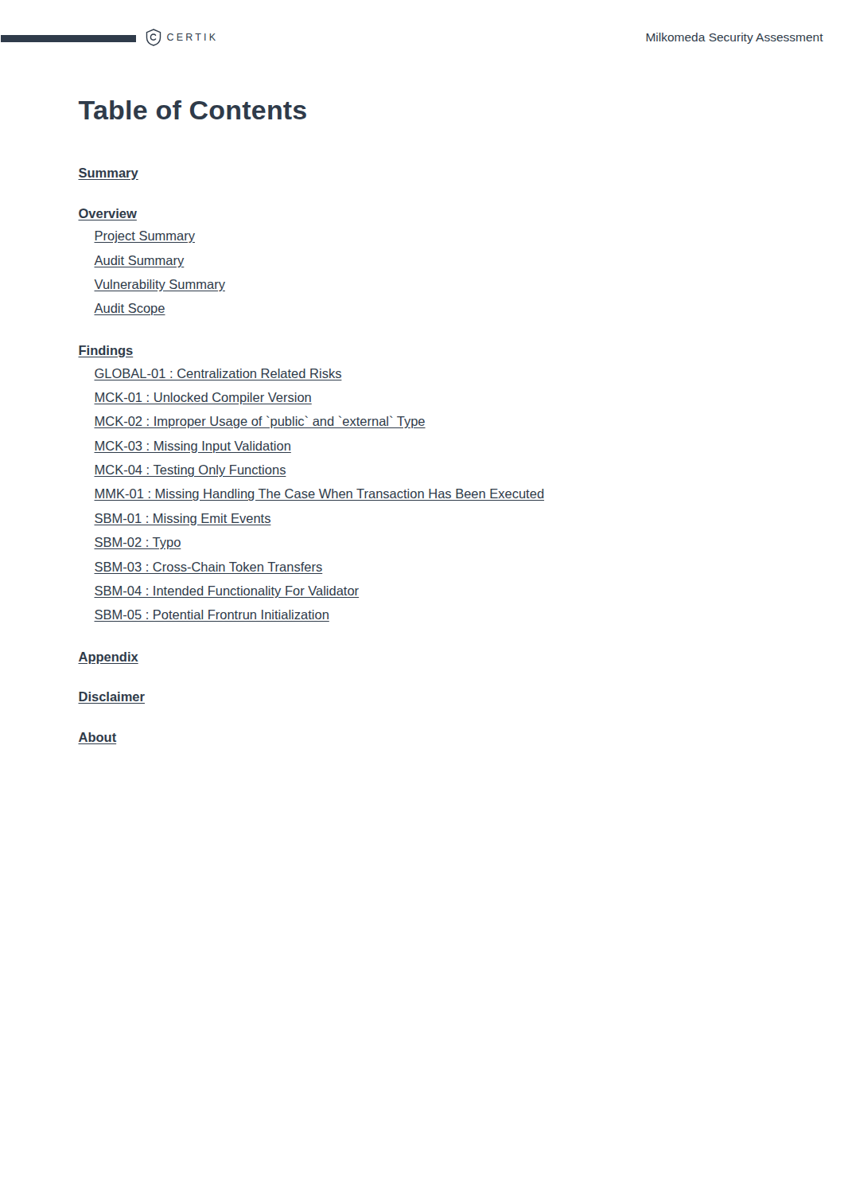CERTIK
Milkomeda Security Assessment
Table of Contents
Summary
Overview
Project Summary
Audit Summary
Vulnerability Summary
Audit Scope
Findings
GLOBAL-01 : Centralization Related Risks
MCK-01 : Unlocked Compiler Version
MCK-02 : Improper Usage of `public` and `external` Type
MCK-03 : Missing Input Validation
MCK-04 : Testing Only Functions
MMK-01 : Missing Handling The Case When Transaction Has Been Executed
SBM-01 : Missing Emit Events
SBM-02 : Typo
SBM-03 : Cross-Chain Token Transfers
SBM-04 : Intended Functionality For Validator
SBM-05 : Potential Frontrun Initialization
Appendix
Disclaimer
About